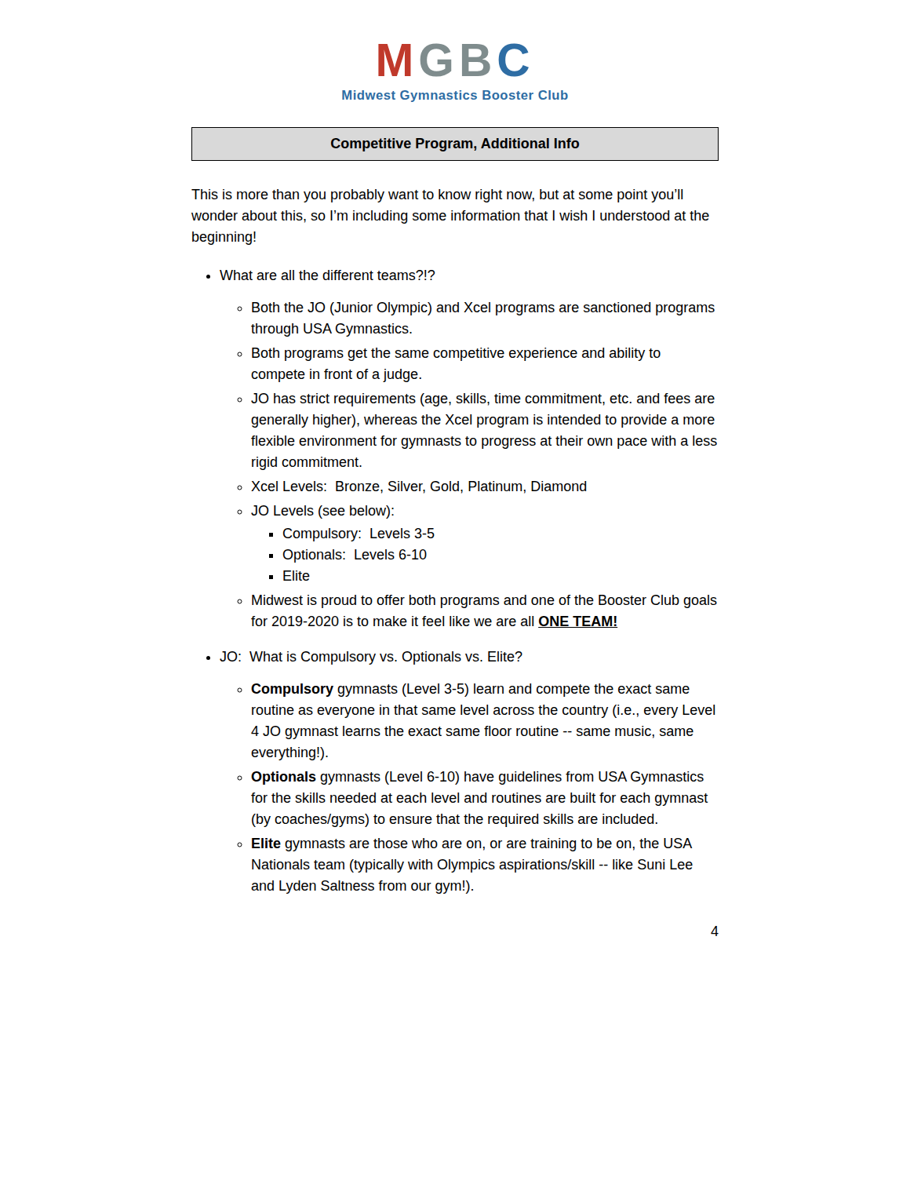MGBC
Midwest Gymnastics Booster Club
Competitive Program, Additional Info
This is more than you probably want to know right now, but at some point you’ll wonder about this, so I’m including some information that I wish I understood at the beginning!
What are all the different teams?!?
Both the JO (Junior Olympic) and Xcel programs are sanctioned programs through USA Gymnastics.
Both programs get the same competitive experience and ability to compete in front of a judge.
JO has strict requirements (age, skills, time commitment, etc. and fees are generally higher), whereas the Xcel program is intended to provide a more flexible environment for gymnasts to progress at their own pace with a less rigid commitment.
Xcel Levels: Bronze, Silver, Gold, Platinum, Diamond
JO Levels (see below):
Compulsory: Levels 3-5
Optionals: Levels 6-10
Elite
Midwest is proud to offer both programs and one of the Booster Club goals for 2019-2020 is to make it feel like we are all ONE TEAM!
JO: What is Compulsory vs. Optionals vs. Elite?
Compulsory gymnasts (Level 3-5) learn and compete the exact same routine as everyone in that same level across the country (i.e., every Level 4 JO gymnast learns the exact same floor routine -- same music, same everything!).
Optionals gymnasts (Level 6-10) have guidelines from USA Gymnastics for the skills needed at each level and routines are built for each gymnast (by coaches/gyms) to ensure that the required skills are included.
Elite gymnasts are those who are on, or are training to be on, the USA Nationals team (typically with Olympics aspirations/skill -- like Suni Lee and Lyden Saltness from our gym!).
4